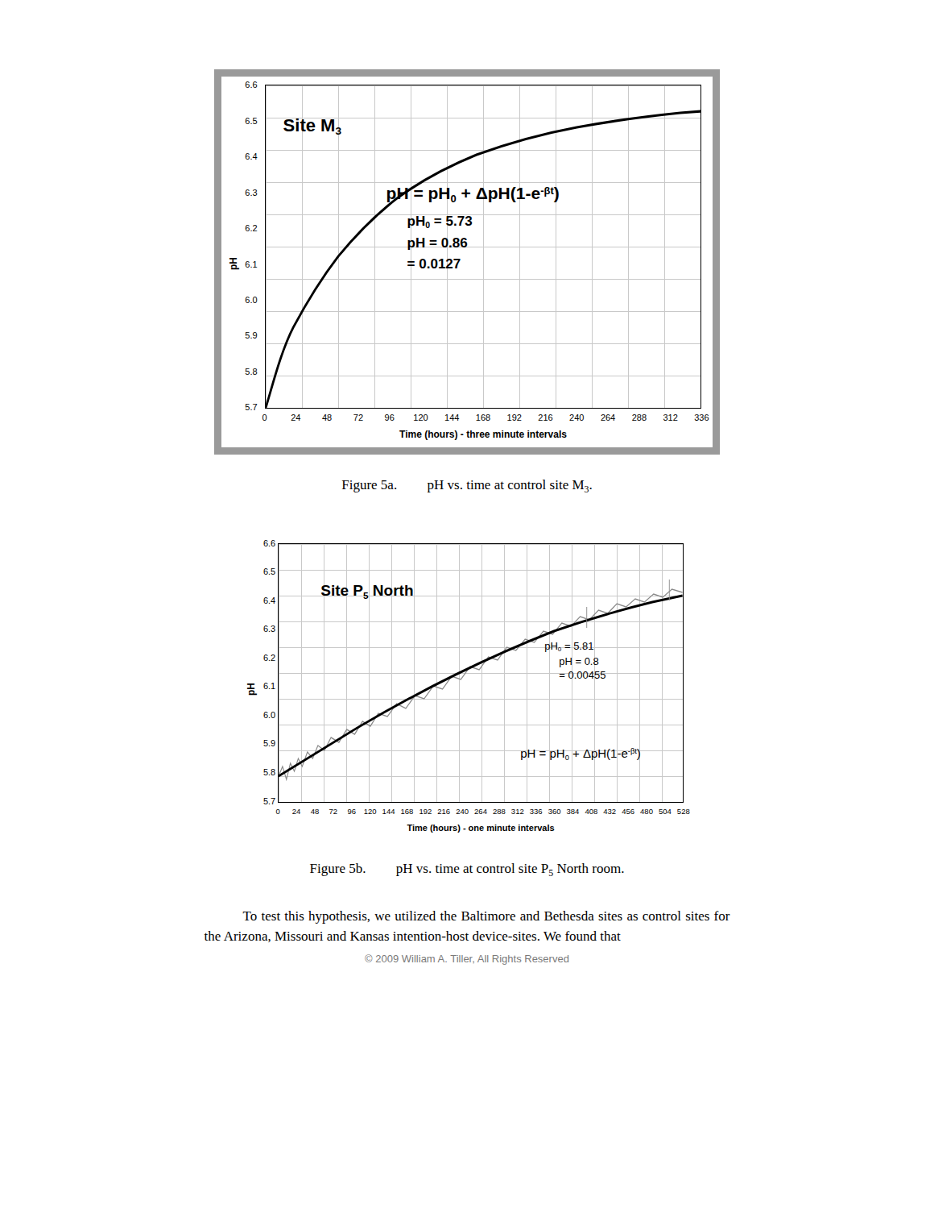pH
6.6 6.5 6.4 6.3 6.2 6.1 6.0 5.9 5.8 5.7
Site M3
pH = pH0 + ΔpH(1-e-βt)
pH0 = 5.73
pH = 0.86
= 0.0127
0 24 48 72 96 120 144 168 192 216 240 264 288 312 336
Time (hours) - three minute intervals
Figure 5a. pH vs. time at control site M3.
pH
6.6 6.5 6.4 6.3 6.2 6.1 6.0 5.9 5.8 5.7
Site P5 North
pH0 = 5.81
pH = 0.8
= 0.00455
pH = pH0 + ΔpH(1-e-βt)
0 24 48 72 96 120 144 168 192 216 240 264 288 312 336 360 384 408 432 456 480 504 528
Time (hours) - one minute intervals
Figure 5b. pH vs. time at control site P5 North room.
To test this hypothesis, we utilized the Baltimore and Bethesda sites as control sites for the Arizona, Missouri and Kansas intention-host device-sites. We found that
© 2009 William A. Tiller, All Rights Reserved